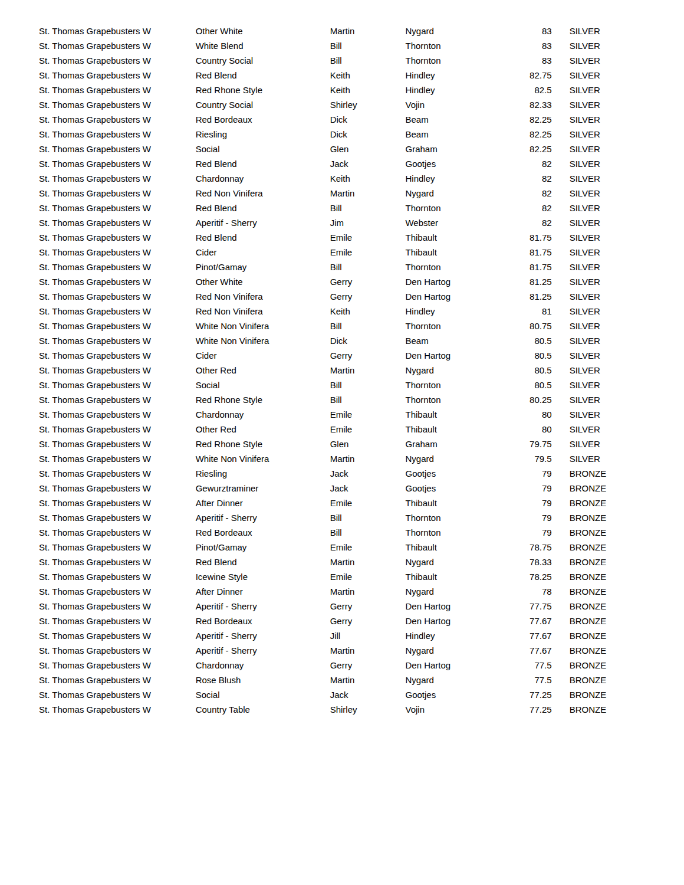| St. Thomas Grapebusters W | Other White | Martin | Nygard | 83 | SILVER |
| St. Thomas Grapebusters W | White Blend | Bill | Thornton | 83 | SILVER |
| St. Thomas Grapebusters W | Country Social | Bill | Thornton | 83 | SILVER |
| St. Thomas Grapebusters W | Red Blend | Keith | Hindley | 82.75 | SILVER |
| St. Thomas Grapebusters W | Red Rhone Style | Keith | Hindley | 82.5 | SILVER |
| St. Thomas Grapebusters W | Country Social | Shirley | Vojin | 82.33 | SILVER |
| St. Thomas Grapebusters W | Red Bordeaux | Dick | Beam | 82.25 | SILVER |
| St. Thomas Grapebusters W | Riesling | Dick | Beam | 82.25 | SILVER |
| St. Thomas Grapebusters W | Social | Glen | Graham | 82.25 | SILVER |
| St. Thomas Grapebusters W | Red Blend | Jack | Gootjes | 82 | SILVER |
| St. Thomas Grapebusters W | Chardonnay | Keith | Hindley | 82 | SILVER |
| St. Thomas Grapebusters W | Red Non Vinifera | Martin | Nygard | 82 | SILVER |
| St. Thomas Grapebusters W | Red Blend | Bill | Thornton | 82 | SILVER |
| St. Thomas Grapebusters W | Aperitif - Sherry | Jim | Webster | 82 | SILVER |
| St. Thomas Grapebusters W | Red Blend | Emile | Thibault | 81.75 | SILVER |
| St. Thomas Grapebusters W | Cider | Emile | Thibault | 81.75 | SILVER |
| St. Thomas Grapebusters W | Pinot/Gamay | Bill | Thornton | 81.75 | SILVER |
| St. Thomas Grapebusters W | Other White | Gerry | Den Hartog | 81.25 | SILVER |
| St. Thomas Grapebusters W | Red Non Vinifera | Gerry | Den Hartog | 81.25 | SILVER |
| St. Thomas Grapebusters W | Red Non Vinifera | Keith | Hindley | 81 | SILVER |
| St. Thomas Grapebusters W | White Non Vinifera | Bill | Thornton | 80.75 | SILVER |
| St. Thomas Grapebusters W | White Non Vinifera | Dick | Beam | 80.5 | SILVER |
| St. Thomas Grapebusters W | Cider | Gerry | Den Hartog | 80.5 | SILVER |
| St. Thomas Grapebusters W | Other Red | Martin | Nygard | 80.5 | SILVER |
| St. Thomas Grapebusters W | Social | Bill | Thornton | 80.5 | SILVER |
| St. Thomas Grapebusters W | Red Rhone Style | Bill | Thornton | 80.25 | SILVER |
| St. Thomas Grapebusters W | Chardonnay | Emile | Thibault | 80 | SILVER |
| St. Thomas Grapebusters W | Other Red | Emile | Thibault | 80 | SILVER |
| St. Thomas Grapebusters W | Red Rhone Style | Glen | Graham | 79.75 | SILVER |
| St. Thomas Grapebusters W | White Non Vinifera | Martin | Nygard | 79.5 | SILVER |
| St. Thomas Grapebusters W | Riesling | Jack | Gootjes | 79 | BRONZE |
| St. Thomas Grapebusters W | Gewurztraminer | Jack | Gootjes | 79 | BRONZE |
| St. Thomas Grapebusters W | After Dinner | Emile | Thibault | 79 | BRONZE |
| St. Thomas Grapebusters W | Aperitif - Sherry | Bill | Thornton | 79 | BRONZE |
| St. Thomas Grapebusters W | Red Bordeaux | Bill | Thornton | 79 | BRONZE |
| St. Thomas Grapebusters W | Pinot/Gamay | Emile | Thibault | 78.75 | BRONZE |
| St. Thomas Grapebusters W | Red Blend | Martin | Nygard | 78.33 | BRONZE |
| St. Thomas Grapebusters W | Icewine Style | Emile | Thibault | 78.25 | BRONZE |
| St. Thomas Grapebusters W | After Dinner | Martin | Nygard | 78 | BRONZE |
| St. Thomas Grapebusters W | Aperitif - Sherry | Gerry | Den Hartog | 77.75 | BRONZE |
| St. Thomas Grapebusters W | Red Bordeaux | Gerry | Den Hartog | 77.67 | BRONZE |
| St. Thomas Grapebusters W | Aperitif - Sherry | Jill | Hindley | 77.67 | BRONZE |
| St. Thomas Grapebusters W | Aperitif - Sherry | Martin | Nygard | 77.67 | BRONZE |
| St. Thomas Grapebusters W | Chardonnay | Gerry | Den Hartog | 77.5 | BRONZE |
| St. Thomas Grapebusters W | Rose Blush | Martin | Nygard | 77.5 | BRONZE |
| St. Thomas Grapebusters W | Social | Jack | Gootjes | 77.25 | BRONZE |
| St. Thomas Grapebusters W | Country Table | Shirley | Vojin | 77.25 | BRONZE |